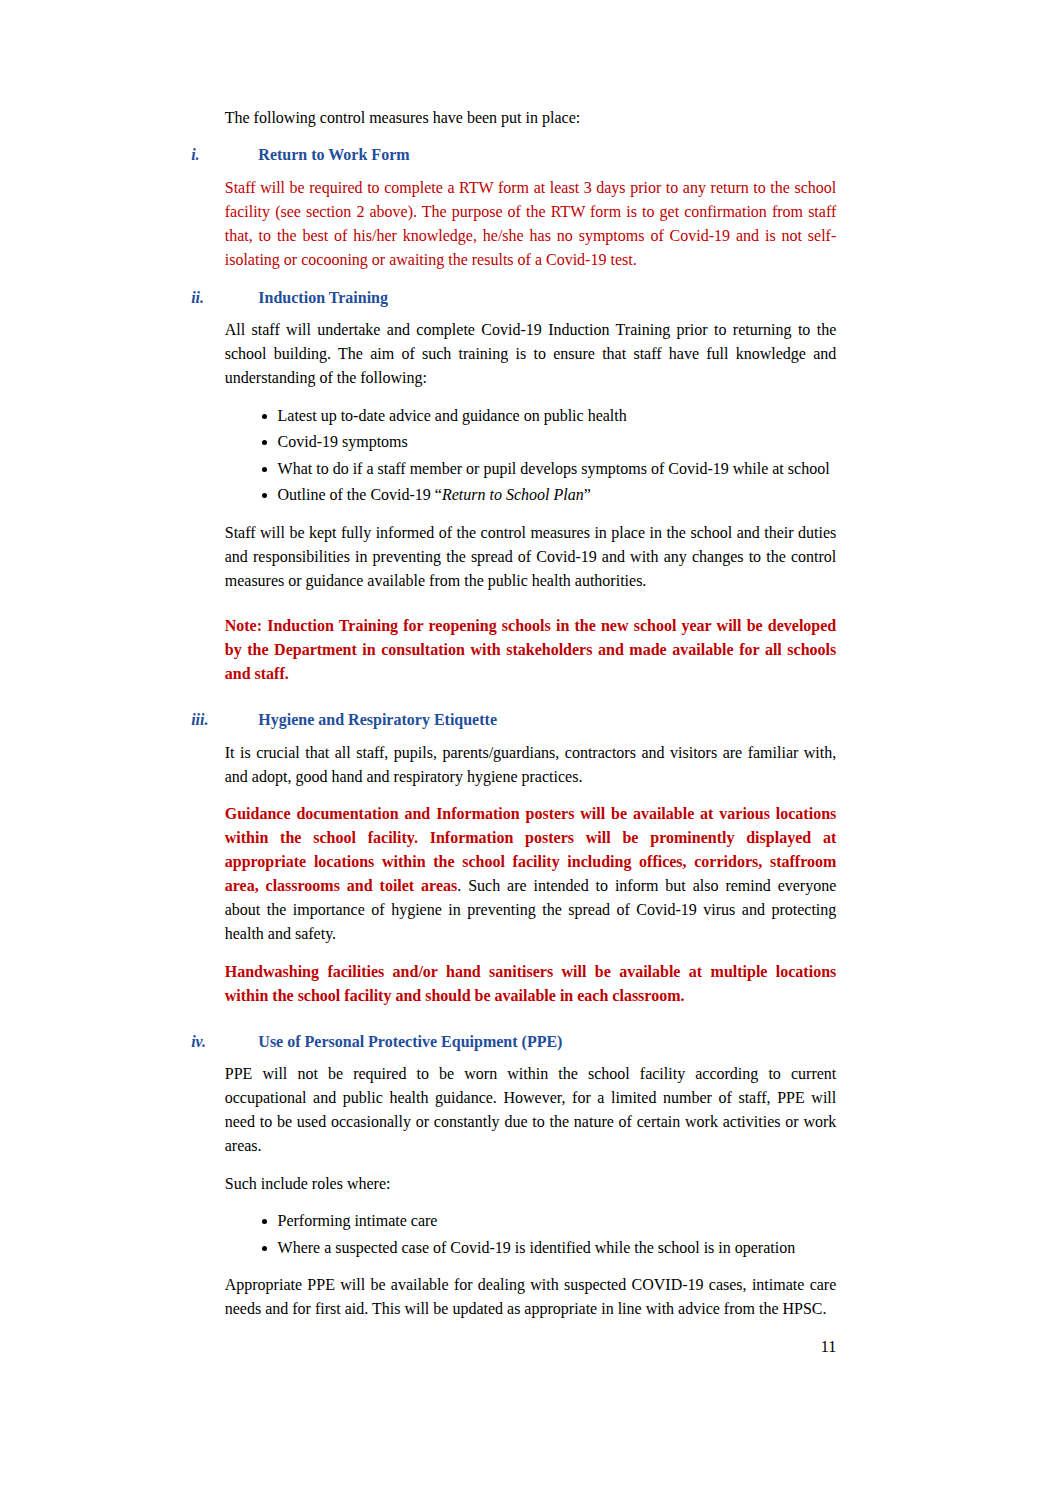The following control measures have been put in place:
i. Return to Work Form
Staff will be required to complete a RTW form at least 3 days prior to any return to the school facility (see section 2 above). The purpose of the RTW form is to get confirmation from staff that, to the best of his/her knowledge, he/she has no symptoms of Covid-19 and is not self-isolating or cocooning or awaiting the results of a Covid-19 test.
ii. Induction Training
All staff will undertake and complete Covid-19 Induction Training prior to returning to the school building. The aim of such training is to ensure that staff have full knowledge and understanding of the following:
Latest up to-date advice and guidance on public health
Covid-19 symptoms
What to do if a staff member or pupil develops symptoms of Covid-19 while at school
Outline of the Covid-19 “Return to School Plan”
Staff will be kept fully informed of the control measures in place in the school and their duties and responsibilities in preventing the spread of Covid-19 and with any changes to the control measures or guidance available from the public health authorities.
Note: Induction Training for reopening schools in the new school year will be developed by the Department in consultation with stakeholders and made available for all schools and staff.
iii. Hygiene and Respiratory Etiquette
It is crucial that all staff, pupils, parents/guardians, contractors and visitors are familiar with, and adopt, good hand and respiratory hygiene practices.
Guidance documentation and Information posters will be available at various locations within the school facility. Information posters will be prominently displayed at appropriate locations within the school facility including offices, corridors, staffroom area, classrooms and toilet areas. Such are intended to inform but also remind everyone about the importance of hygiene in preventing the spread of Covid-19 virus and protecting health and safety.
Handwashing facilities and/or hand sanitisers will be available at multiple locations within the school facility and should be available in each classroom.
iv. Use of Personal Protective Equipment (PPE)
PPE will not be required to be worn within the school facility according to current occupational and public health guidance. However, for a limited number of staff, PPE will need to be used occasionally or constantly due to the nature of certain work activities or work areas.
Such include roles where:
Performing intimate care
Where a suspected case of Covid-19 is identified while the school is in operation
Appropriate PPE will be available for dealing with suspected COVID-19 cases, intimate care needs and for first aid. This will be updated as appropriate in line with advice from the HPSC.
11